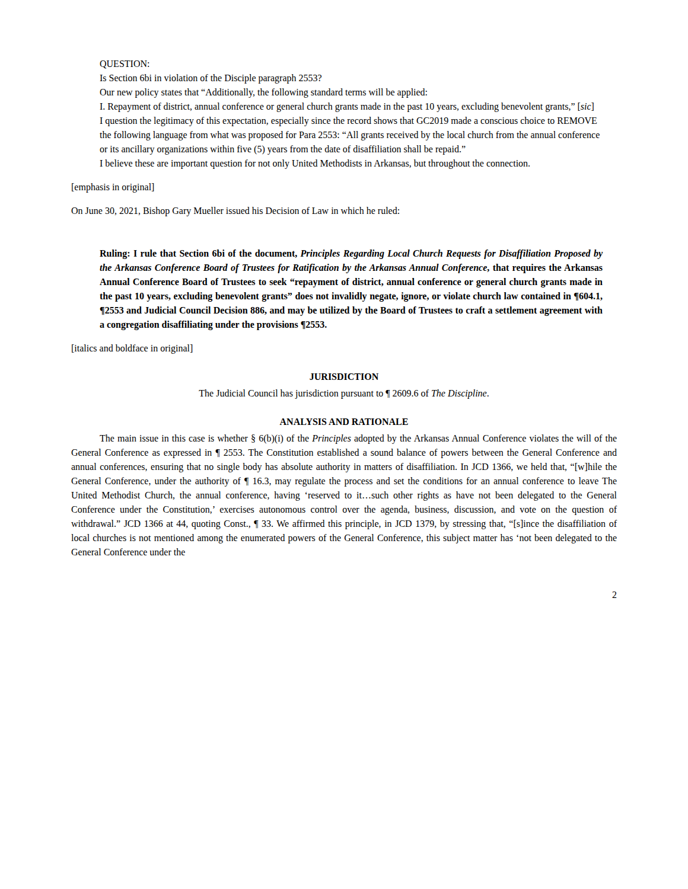QUESTION:
Is Section 6bi in violation of the Disciple paragraph 2553?
Our new policy states that “Additionally, the following standard terms will be applied:
I. Repayment of district, annual conference or general church grants made in the past 10 years, excluding benevolent grants,” [sic]
I question the legitimacy of this expectation, especially since the record shows that GC2019 made a conscious choice to REMOVE the following language from what was proposed for Para 2553: “All grants received by the local church from the annual conference or its ancillary organizations within five (5) years from the date of disaffiliation shall be repaid.”
I believe these are important question for not only United Methodists in Arkansas, but throughout the connection.
[emphasis in original]
On June 30, 2021, Bishop Gary Mueller issued his Decision of Law in which he ruled:
Ruling: I rule that Section 6bi of the document, Principles Regarding Local Church Requests for Disaffiliation Proposed by the Arkansas Conference Board of Trustees for Ratification by the Arkansas Annual Conference, that requires the Arkansas Annual Conference Board of Trustees to seek “repayment of district, annual conference or general church grants made in the past 10 years, excluding benevolent grants” does not invalidly negate, ignore, or violate church law contained in ¶604.1, ¶2553 and Judicial Council Decision 886, and may be utilized by the Board of Trustees to craft a settlement agreement with a congregation disaffiliating under the provisions ¶2553.
[italics and boldface in original]
JURISDICTION
The Judicial Council has jurisdiction pursuant to ¶ 2609.6 of The Discipline.
ANALYSIS AND RATIONALE
The main issue in this case is whether § 6(b)(i) of the Principles adopted by the Arkansas Annual Conference violates the will of the General Conference as expressed in ¶ 2553. The Constitution established a sound balance of powers between the General Conference and annual conferences, ensuring that no single body has absolute authority in matters of disaffiliation. In JCD 1366, we held that, “[w]hile the General Conference, under the authority of ¶ 16.3, may regulate the process and set the conditions for an annual conference to leave The United Methodist Church, the annual conference, having ‘reserved to it…such other rights as have not been delegated to the General Conference under the Constitution,’ exercises autonomous control over the agenda, business, discussion, and vote on the question of withdrawal.” JCD 1366 at 44, quoting Const., ¶ 33. We affirmed this principle, in JCD 1379, by stressing that, “[s]ince the disaffiliation of local churches is not mentioned among the enumerated powers of the General Conference, this subject matter has ‘not been delegated to the General Conference under the
2